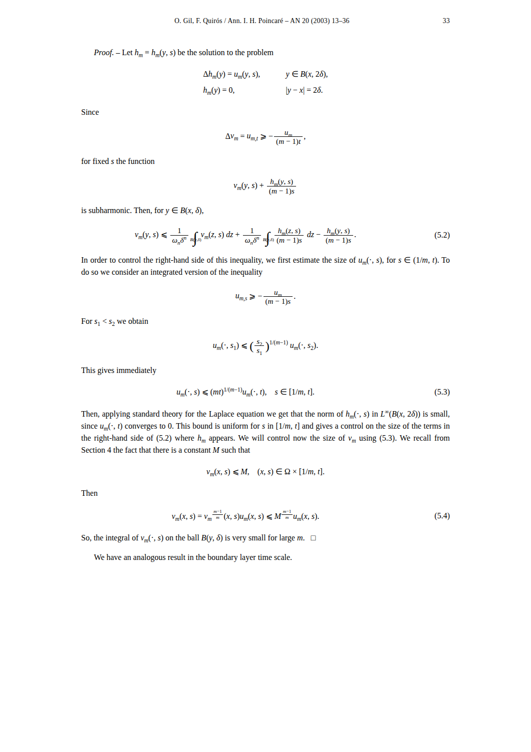O. Gil, F. Quirós / Ann. I. H. Poincaré – AN 20 (2003) 13–36 33
Proof. – Let hm = hm(y, s) be the solution to the problem
Δhm(y) = um(y, s),
y ∈ B(x, 2δ),
hm(y) = 0,
|y − x| = 2δ.
Since
Δvm = um,t ⩾ −um(m − 1)t,
for fixed s the function
vm(y, s) + hm(y, s)(m − 1)s
is subharmonic. Then, for y ∈ B(x, δ),
vm(y, s) ⩽ 1 ωnδn ∫B(y,δ) vm(z, s) dz + 1 ωnδn ∫B(y,δ) hm(z, s)(m − 1)s dz − hm(y, s)(m − 1)s. (5.2)
In order to control the right-hand side of this inequality, we first estimate the size of um(·, s), for s ∈ (1/m, t). To do so we consider an integrated version of the inequality
um,s ⩾ −um(m − 1)s.
For s1 < s2 we obtain
um(·, s1) ⩽ (s2 s1)1/(m−1) um(·, s2).
This gives immediately
um(·, s) ⩽ (mt)1/(m−1)um(·, t), s ∈ [1/m, t]. (5.3)
Then, applying standard theory for the Laplace equation we get that the norm of hm(·, s) in L∞(B(x, 2δ)) is small, since um(·, t) converges to 0. This bound is uniform for s in [1/m, t] and gives a control on the size of the terms in the right-hand side of (5.2) where hm appears. We will control now the size of vm using (5.3). We recall from Section 4 the fact that there is a constant M such that
vm(x, s) ⩽ M, (x, s) ∈ Ω × [1/m, t].
Then
vm(x, s) = vmm−1 m(x, s)um(x, s) ⩽ Mm−1 mum(x, s). (5.4)
So, the integral of vm(·, s) on the ball B(y, δ) is very small for large m. □
We have an analogous result in the boundary layer time scale.